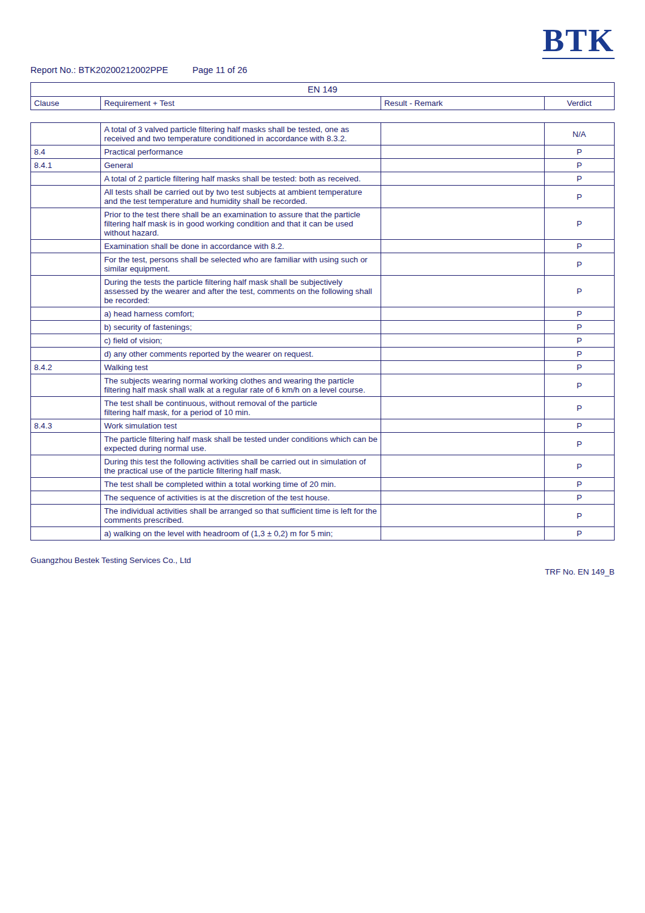BTK
Report No.: BTK20200212002PPE Page 11 of 26
| EN 149 |
| Clause | Requirement + Test | Result - Remark | Verdict |
| | A total of 3 valved particle filtering half masks shall be tested, one as received and two temperature conditioned in accordance with 8.3.2. | | N/A |
| 8.4 | Practical performance | | P |
| 8.4.1 | General | | P |
| | A total of 2 particle filtering half masks shall be tested: both as received. | | P |
| | All tests shall be carried out by two test subjects at ambient temperature and the test temperature and humidity shall be recorded. | | P |
| | Prior to the test there shall be an examination to assure that the particle filtering half mask is in good working condition and that it can be used without hazard. | | P |
| | Examination shall be done in accordance with 8.2. | | P |
| | For the test, persons shall be selected who are familiar with using such or similar equipment. | | P |
| | During the tests the particle filtering half mask shall be subjectively assessed by the wearer and after the test, comments on the following shall be recorded: | | P |
| | a) head harness comfort; | | P |
| | b) security of fastenings; | | P |
| | c) field of vision; | | P |
| | d) any other comments reported by the wearer on request. | | P |
| 8.4.2 | Walking test | | P |
| | The subjects wearing normal working clothes and wearing the particle filtering half mask shall walk at a regular rate of 6 km/h on a level course. | | P |
| | The test shall be continuous, without removal of the particle filtering half mask, for a period of 10 min. | | P |
| 8.4.3 | Work simulation test | | P |
| | The particle filtering half mask shall be tested under conditions which can be expected during normal use. | | P |
| | During this test the following activities shall be carried out in simulation of the practical use of the particle filtering half mask. | | P |
| | The test shall be completed within a total working time of 20 min. | | P |
| | The sequence of activities is at the discretion of the test house. | | P |
| | The individual activities shall be arranged so that sufficient time is left for the comments prescribed. | | P |
| | a) walking on the level with headroom of (1,3 ± 0,2) m for 5 min; | | P |
Guangzhou Bestek Testing Services Co., Ltd
TRF No. EN 149_B